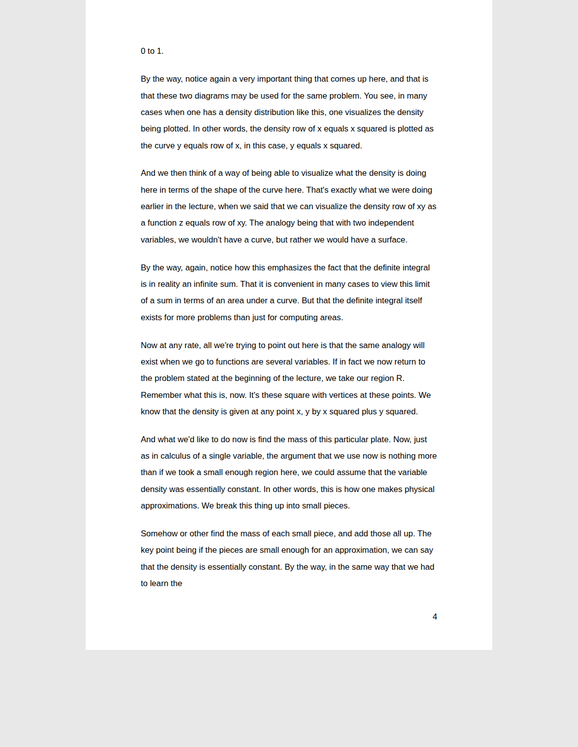0 to 1.
By the way, notice again a very important thing that comes up here, and that is that these two diagrams may be used for the same problem. You see, in many cases when one has a density distribution like this, one visualizes the density being plotted. In other words, the density row of x equals x squared is plotted as the curve y equals row of x, in this case, y equals x squared.
And we then think of a way of being able to visualize what the density is doing here in terms of the shape of the curve here. That's exactly what we were doing earlier in the lecture, when we said that we can visualize the density row of xy as a function z equals row of xy. The analogy being that with two independent variables, we wouldn't have a curve, but rather we would have a surface.
By the way, again, notice how this emphasizes the fact that the definite integral is in reality an infinite sum. That it is convenient in many cases to view this limit of a sum in terms of an area under a curve. But that the definite integral itself exists for more problems than just for computing areas.
Now at any rate, all we're trying to point out here is that the same analogy will exist when we go to functions are several variables. If in fact we now return to the problem stated at the beginning of the lecture, we take our region R. Remember what this is, now. It's these square with vertices at these points. We know that the density is given at any point x, y by x squared plus y squared.
And what we'd like to do now is find the mass of this particular plate. Now, just as in calculus of a single variable, the argument that we use now is nothing more than if we took a small enough region here, we could assume that the variable density was essentially constant. In other words, this is how one makes physical approximations. We break this thing up into small pieces.
Somehow or other find the mass of each small piece, and add those all up. The key point being if the pieces are small enough for an approximation, we can say that the density is essentially constant. By the way, in the same way that we had to learn the
4